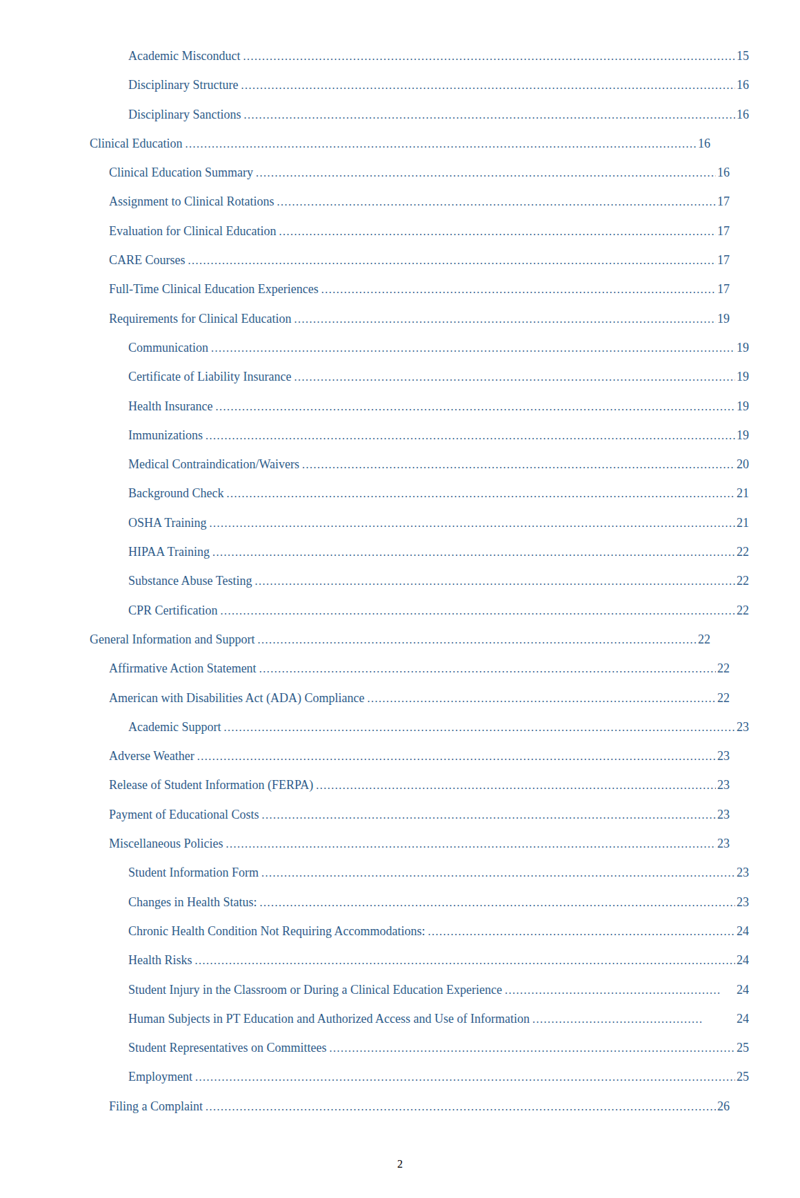Academic Misconduct ................................................................................................................................................................. 15
Disciplinary Structure .............................................................................................................................................................. 16
Disciplinary Sanctions .............................................................................................................................................................. 16
Clinical Education ......................................................................................................................................................................... 16
Clinical Education Summary ................................................................................................................................................. 16
Assignment to Clinical Rotations ......................................................................................................................................... 17
Evaluation for Clinical Education ....................................................................................................................................... 17
CARE Courses ................................................................................................................................................................. 17
Full-Time Clinical Education Experiences ............................................................................................................................. 17
Requirements for Clinical Education ................................................................................................................................. 19
Communication ............................................................................................................................................................. 19
Certificate of Liability Insurance ............................................................................................................................. 19
Health Insurance ........................................................................................................................................................... 19
Immunizations .............................................................................................................................................................. 19
Medical Contraindication/Waivers ......................................................................................................................... 20
Background Check ....................................................................................................................................................... 21
OSHA Training .............................................................................................................................................................. 21
HIPAA Training ............................................................................................................................................................. 22
Substance Abuse Testing ............................................................................................................................................. 22
CPR Certification .......................................................................................................................................................... 22
General Information and Support ....................................................................................................................................... 22
Affirmative Action Statement ............................................................................................................................................... 22
American with Disabilities Act (ADA) Compliance ................................................................................................. 22
Academic Support ....................................................................................................................................................... 23
Adverse Weather ............................................................................................................................................................. 23
Release of Student Information (FERPA) ............................................................................................................. 23
Payment of Educational Costs ............................................................................................................................................. 23
Miscellaneous Policies ............................................................................................................................................. 23
Student Information Form ............................................................................................................................................. 23
Changes in Health Status: ............................................................................................................................................. 23
Chronic Health Condition Not Requiring Accommodations: ................................................................................. 24
Health Risks ................................................................................................................................................................. 24
Student Injury in the Classroom or During a Clinical Education Experience ......................................................... 24
Human Subjects in PT Education and Authorized Access and Use of Information ............................................. 24
Student Representatives on Committees ............................................................................................................. 25
Employment ................................................................................................................................................................. 25
Filing a Complaint ............................................................................................................................................................. 26
2